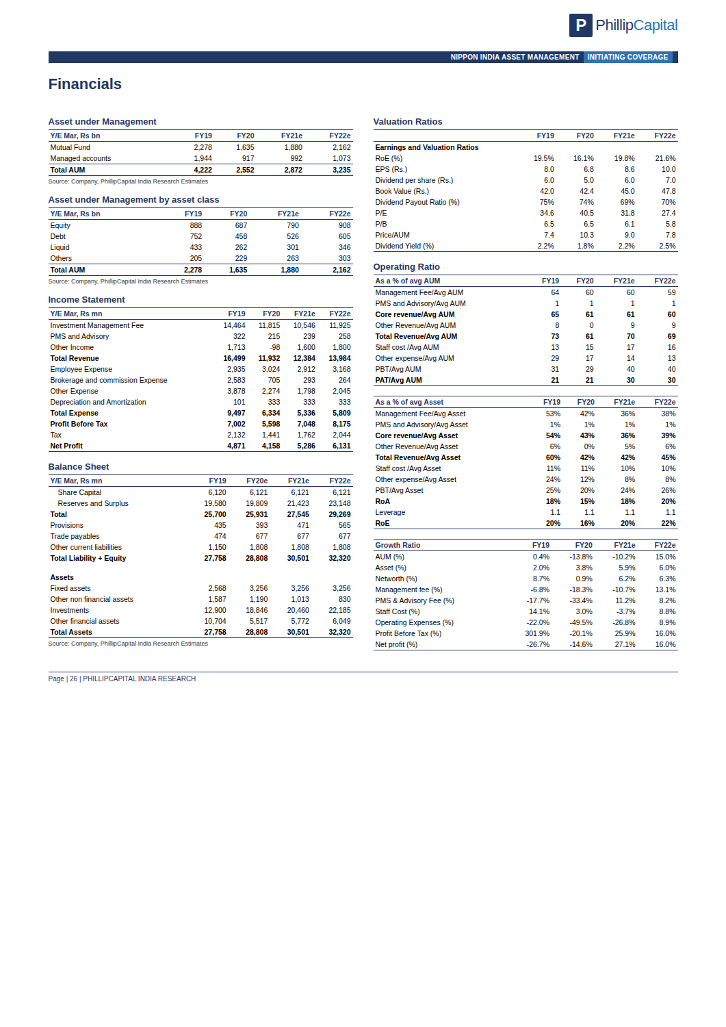PPhillipCapital
NIPPON INDIA ASSET MANAGEMENT INITIATING COVERAGE
Financials
Asset under Management
| Y/E Mar, Rs bn | FY19 | FY20 | FY21e | FY22e |
| --- | --- | --- | --- | --- |
| Mutual Fund | 2,278 | 1,635 | 1,880 | 2,162 |
| Managed accounts | 1,944 | 917 | 992 | 1,073 |
| Total AUM | 4,222 | 2,552 | 2,872 | 3,235 |
Source: Company, PhillipCapital India Research Estimates
Asset under Management by asset class
| Y/E Mar, Rs bn | FY19 | FY20 | FY21e | FY22e |
| --- | --- | --- | --- | --- |
| Equity | 888 | 687 | 790 | 908 |
| Debt | 752 | 458 | 526 | 605 |
| Liquid | 433 | 262 | 301 | 346 |
| Others | 205 | 229 | 263 | 303 |
| Total AUM | 2,278 | 1,635 | 1,880 | 2,162 |
Source: Company, PhillipCapital India Research Estimates
Income Statement
| Y/E Mar, Rs mn | FY19 | FY20 | FY21e | FY22e |
| --- | --- | --- | --- | --- |
| Investment Management Fee | 14,464 | 11,815 | 10,546 | 11,925 |
| PMS and Advisory | 322 | 215 | 239 | 258 |
| Other Income | 1,713 | -98 | 1,600 | 1,800 |
| Total Revenue | 16,499 | 11,932 | 12,384 | 13,984 |
| Employee Expense | 2,935 | 3,024 | 2,912 | 3,168 |
| Brokerage and commission Expense | 2,583 | 705 | 293 | 264 |
| Other Expense | 3,878 | 2,274 | 1,798 | 2,045 |
| Depreciation and Amortization | 101 | 333 | 333 | 333 |
| Total Expense | 9,497 | 6,334 | 5,336 | 5,809 |
| Profit Before Tax | 7,002 | 5,598 | 7,048 | 8,175 |
| Tax | 2,132 | 1,441 | 1,762 | 2,044 |
| Net Profit | 4,871 | 4,158 | 5,286 | 6,131 |
Balance Sheet
| Y/E Mar, Rs mn | FY19 | FY20e | FY21e | FY22e |
| --- | --- | --- | --- | --- |
| Share Capital | 6,120 | 6,121 | 6,121 | 6,121 |
| Reserves and Surplus | 19,580 | 19,809 | 21,423 | 23,148 |
| Total | 25,700 | 25,931 | 27,545 | 29,269 |
| Provisions | 435 | 393 | 471 | 565 |
| Trade payables | 474 | 677 | 677 | 677 |
| Other current liabilities | 1,150 | 1,808 | 1,808 | 1,808 |
| Total Liability + Equity | 27,758 | 28,808 | 30,501 | 32,320 |
| Assets |
| Fixed assets | 2,568 | 3,256 | 3,256 | 3,256 |
| Other non financial assets | 1,587 | 1,190 | 1,013 | 830 |
| Investments | 12,900 | 18,846 | 20,460 | 22,185 |
| Other financial assets | 10,704 | 5,517 | 5,772 | 6,049 |
| Total Assets | 27,758 | 28,808 | 30,501 | 32,320 |
Source: Company, PhillipCapital India Research Estimates
Valuation Ratios
| | FY19 | FY20 | FY21e | FY22e |
| --- | --- | --- | --- | --- |
| Earnings and Valuation Ratios |
| RoE (%) | 19.5% | 16.1% | 19.8% | 21.6% |
| EPS (Rs.) | 8.0 | 6.8 | 8.6 | 10.0 |
| Dividend per share (Rs.) | 6.0 | 5.0 | 6.0 | 7.0 |
| Book Value (Rs.) | 42.0 | 42.4 | 45.0 | 47.8 |
| Dividend Payout Ratio (%) | 75% | 74% | 69% | 70% |
| P/E | 34.6 | 40.5 | 31.8 | 27.4 |
| P/B | 6.5 | 6.5 | 6.1 | 5.8 |
| Price/AUM | 7.4 | 10.3 | 9.0 | 7.8 |
| Dividend Yield (%) | 2.2% | 1.8% | 2.2% | 2.5% |
Operating Ratio
| As a % of avg AUM | FY19 | FY20 | FY21e | FY22e |
| --- | --- | --- | --- | --- |
| Management Fee/Avg AUM | 64 | 60 | 60 | 59 |
| PMS and Advisory/Avg AUM | 1 | 1 | 1 | 1 |
| Core revenue/Avg AUM | 65 | 61 | 61 | 60 |
| Other Revenue/Avg AUM | 8 | 0 | 9 | 9 |
| Total Revenue/Avg AUM | 73 | 61 | 70 | 69 |
| Staff cost /Avg AUM | 13 | 15 | 17 | 16 |
| Other expense/Avg AUM | 29 | 17 | 14 | 13 |
| PBT/Avg AUM | 31 | 29 | 40 | 40 |
| PAT/Avg AUM | 21 | 21 | 30 | 30 |
| As a % of avg Asset | FY19 | FY20 | FY21e | FY22e |
| --- | --- | --- | --- | --- |
| Management Fee/Avg Asset | 53% | 42% | 36% | 38% |
| PMS and Advisory/Avg Asset | 1% | 1% | 1% | 1% |
| Core revenue/Avg Asset | 54% | 43% | 36% | 39% |
| Other Revenue/Avg Asset | 6% | 0% | 5% | 6% |
| Total Revenue/Avg Asset | 60% | 42% | 42% | 45% |
| Staff cost /Avg Asset | 11% | 11% | 10% | 10% |
| Other expense/Avg Asset | 24% | 12% | 8% | 8% |
| PBT/Avg Asset | 25% | 20% | 24% | 26% |
| RoA | 18% | 15% | 18% | 20% |
| Leverage | 1.1 | 1.1 | 1.1 | 1.1 |
| RoE | 20% | 16% | 20% | 22% |
| Growth Ratio | FY19 | FY20 | FY21e | FY22e |
| --- | --- | --- | --- | --- |
| AUM (%) | 0.4% | -13.8% | -10.2% | 15.0% |
| Asset (%) | 2.0% | 3.8% | 5.9% | 6.0% |
| Networth (%) | 8.7% | 0.9% | 6.2% | 6.3% |
| Management fee (%) | -6.8% | -18.3% | -10.7% | 13.1% |
| PMS & Advisory Fee (%) | -17.7% | -33.4% | 11.2% | 8.2% |
| Staff Cost (%) | 14.1% | 3.0% | -3.7% | 8.8% |
| Operating Expenses (%) | -22.0% | -49.5% | -26.8% | 8.9% |
| Profit Before Tax (%) | 301.9% | -20.1% | 25.9% | 16.0% |
| Net profit (%) | -26.7% | -14.6% | 27.1% | 16.0% |
Page | 26 | PHILLIPCAPITAL INDIA RESEARCH